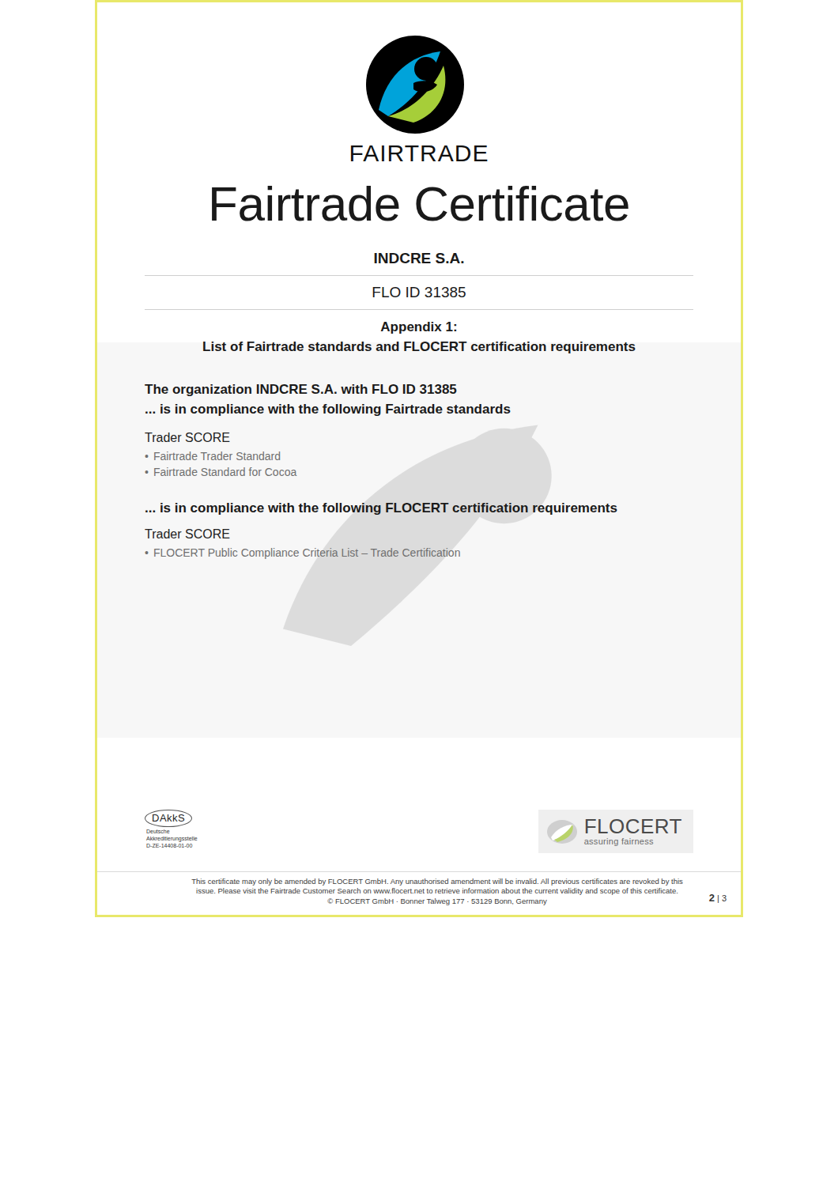®
FAIRTRADE
Fairtrade Certificate
INDCRE S.A.
FLO ID 31385
Appendix 1:
List of Fairtrade standards and FLOCERT certification requirements
The organization INDCRE S.A. with FLO ID 31385
... is in compliance with the following Fairtrade standards
Trader SCORE
Fairtrade Trader Standard
Fairtrade Standard for Cocoa
... is in compliance with the following FLOCERT certification requirements
Trader SCORE
FLOCERT Public Compliance Criteria List – Trade Certification
DAkkS
Deutsche
Akkreditierungsstelle
D-ZE-14408-01-00
FLOCERT
assuring fairness
This certificate may only be amended by FLOCERT GmbH. Any unauthorised amendment will be invalid. All previous certificates are revoked by this
issue. Please visit the Fairtrade Customer Search on www.flocert.net to retrieve information about the current validity and scope of this certificate.
© FLOCERT GmbH · Bonner Talweg 177 · 53129 Bonn, Germany
2 | 3